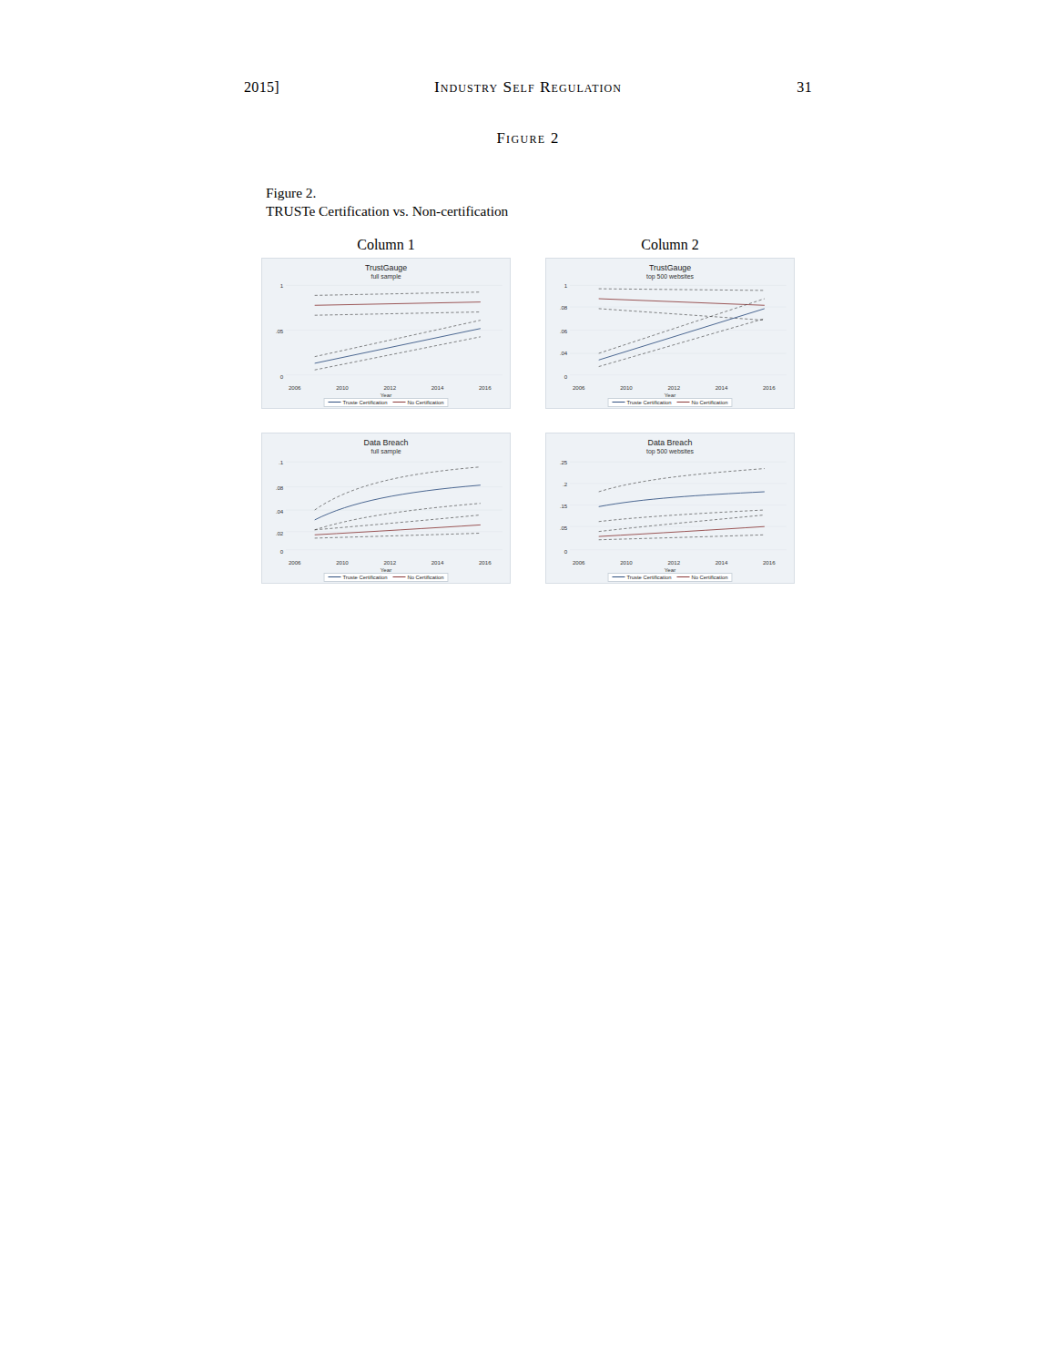2015]
Industry Self Regulation
31
Figure 2
Figure 2. TRUSTe Certification vs. Non-certification
Column 1 Column 2
TrustGauge
full sample
1 .05 0
2006 2010 2012 2014 2016
Year
Truste Certification No Certification
TrustGauge
top 500 websites
1 .08 .06 .04 0
2006 2010 2012 2014 2016
Year
Truste Certification No Certification
Data Breach
full sample
.1 .08 .04 .02 0
2006 2010 2012 2014 2016
Year
Truste Certification No Certification
Data Breach
top 500 websites
.25 .2 .15 .05 0
2006 2010 2012 2014 2016
Year
Truste Certification No Certification